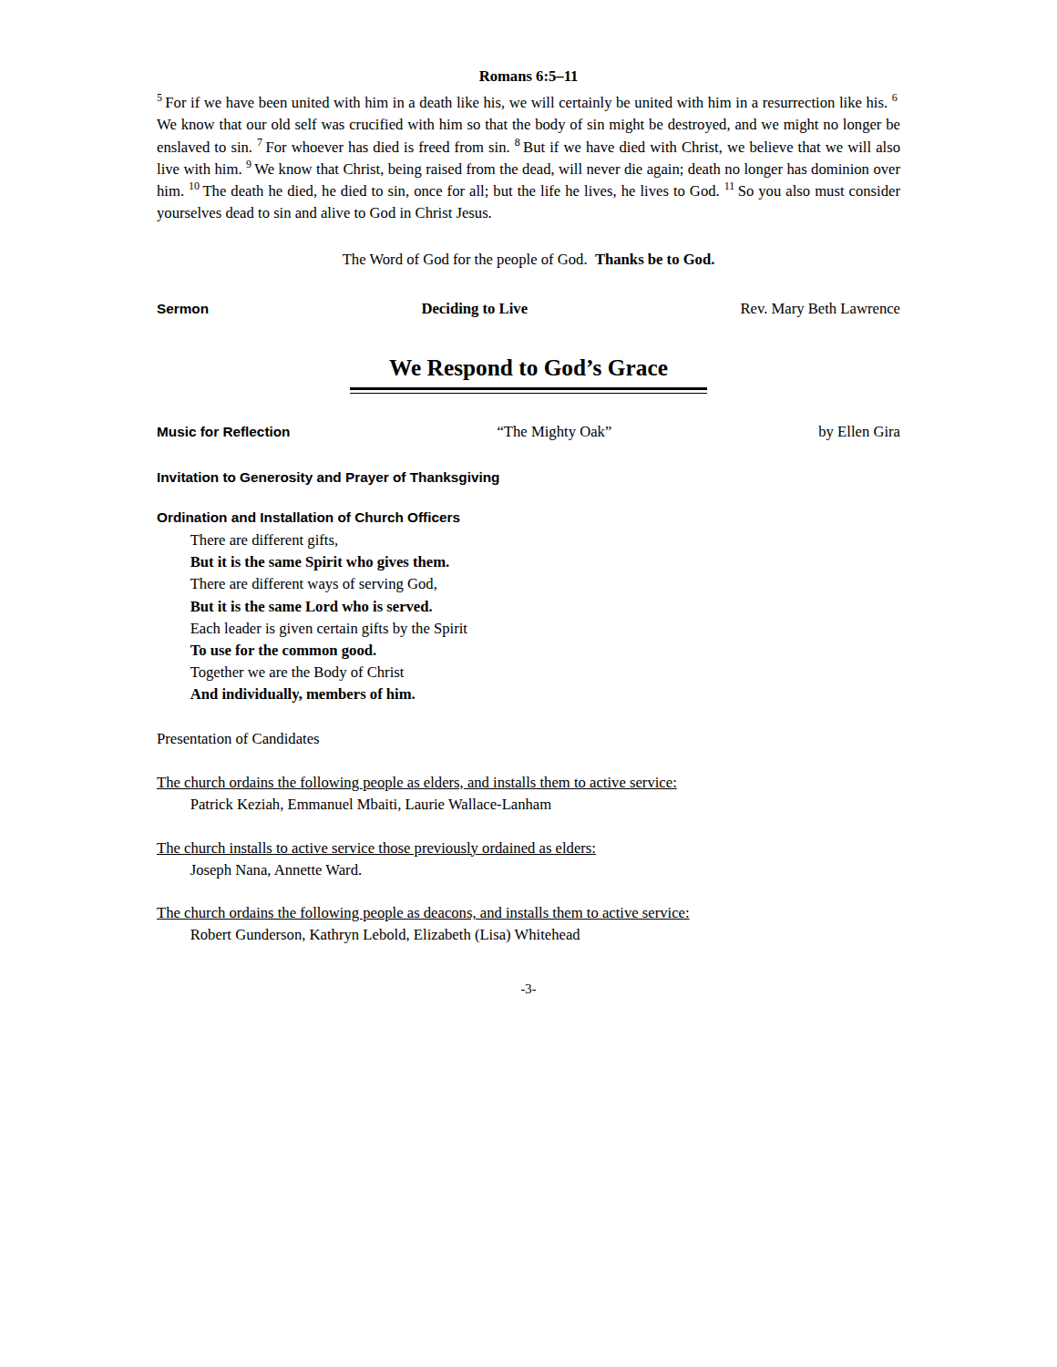Romans 6:5–11
5 For if we have been united with him in a death like his, we will certainly be united with him in a resurrection like his. 6 We know that our old self was crucified with him so that the body of sin might be destroyed, and we might no longer be enslaved to sin. 7 For whoever has died is freed from sin. 8 But if we have died with Christ, we believe that we will also live with him. 9 We know that Christ, being raised from the dead, will never die again; death no longer has dominion over him. 10 The death he died, he died to sin, once for all; but the life he lives, he lives to God. 11 So you also must consider yourselves dead to sin and alive to God in Christ Jesus.
The Word of God for the people of God. Thanks be to God.
Sermon
Deciding to Live
Rev. Mary Beth Lawrence
We Respond to God’s Grace
Music for Reflection
“The Mighty Oak”
by Ellen Gira
Invitation to Generosity and Prayer of Thanksgiving
Ordination and Installation of Church Officers
There are different gifts,
But it is the same Spirit who gives them.
There are different ways of serving God,
But it is the same Lord who is served.
Each leader is given certain gifts by the Spirit
To use for the common good.
Together we are the Body of Christ
And individually, members of him.
Presentation of Candidates
The church ordains the following people as elders, and installs them to active service:
Patrick Keziah, Emmanuel Mbaiti, Laurie Wallace-Lanham
The church installs to active service those previously ordained as elders:
Joseph Nana, Annette Ward.
The church ordains the following people as deacons, and installs them to active service:
Robert Gunderson, Kathryn Lebold, Elizabeth (Lisa) Whitehead
-3-